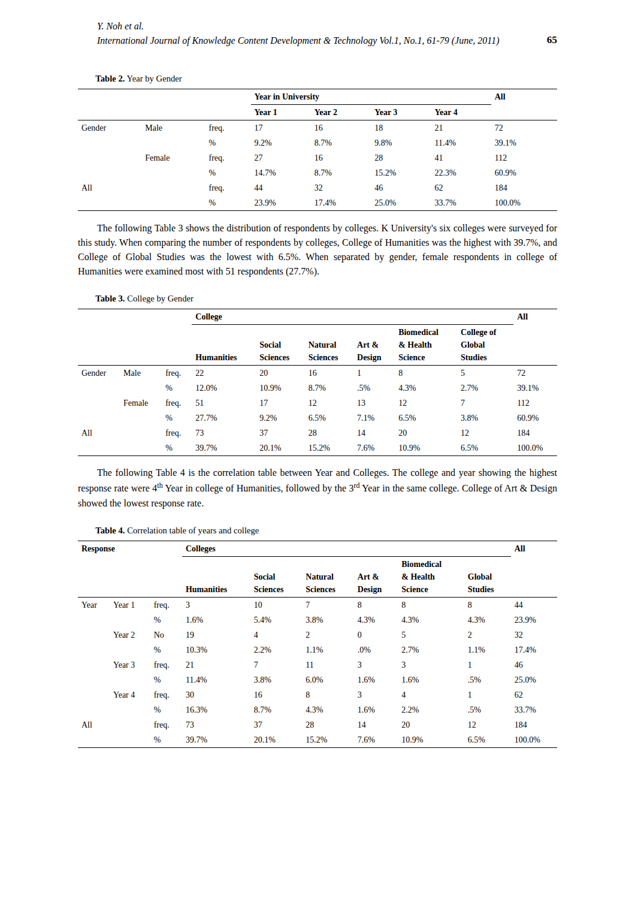Y. Noh et al.
International Journal of Knowledge Content Development & Technology Vol.1, No.1, 61-79 (June, 2011)
65
Table 2. Year by Gender
| | | | Year in University | All |
| --- | --- | --- | --- | --- |
| | | | Year 1 | Year 2 | Year 3 | Year 4 | |
| Gender | Male | freq. | 17 | 16 | 18 | 21 | 72 |
| | | % | 9.2% | 8.7% | 9.8% | 11.4% | 39.1% |
| | Female | freq. | 27 | 16 | 28 | 41 | 112 |
| | | % | 14.7% | 8.7% | 15.2% | 22.3% | 60.9% |
| All | | freq. | 44 | 32 | 46 | 62 | 184 |
| | | % | 23.9% | 17.4% | 25.0% | 33.7% | 100.0% |
The following Table 3 shows the distribution of respondents by colleges. K University's six colleges were surveyed for this study. When comparing the number of respondents by colleges, College of Humanities was the highest with 39.7%, and College of Global Studies was the lowest with 6.5%. When separated by gender, female respondents in college of Humanities were examined most with 51 respondents (27.7%).
Table 3. College by Gender
| | | | College | All |
| --- | --- | --- | --- | --- |
| | | | Humanities | Social Sciences | Natural Sciences | Art & Design | Biomedical & Health Science | College of Global Studies | |
| Gender | Male | freq. | 22 | 20 | 16 | 1 | 8 | 5 | 72 |
| | | % | 12.0% | 10.9% | 8.7% | .5% | 4.3% | 2.7% | 39.1% |
| | Female | freq. | 51 | 17 | 12 | 13 | 12 | 7 | 112 |
| | | % | 27.7% | 9.2% | 6.5% | 7.1% | 6.5% | 3.8% | 60.9% |
| All | | freq. | 73 | 37 | 28 | 14 | 20 | 12 | 184 |
| | | % | 39.7% | 20.1% | 15.2% | 7.6% | 10.9% | 6.5% | 100.0% |
The following Table 4 is the correlation table between Year and Colleges. The college and year showing the highest response rate were 4th Year in college of Humanities, followed by the 3rd Year in the same college. College of Art & Design showed the lowest response rate.
Table 4. Correlation table of years and college
| Response | Colleges | All |
| --- | --- | --- |
| | | | Humanities | Social Sciences | Natural Sciences | Art & Design | Biomedical & Health Science | Global Studies | |
| Year | Year 1 | freq. | 3 | 10 | 7 | 8 | 8 | 8 | 44 |
| | | % | 1.6% | 5.4% | 3.8% | 4.3% | 4.3% | 4.3% | 23.9% |
| | Year 2 | No | 19 | 4 | 2 | 0 | 5 | 2 | 32 |
| | | % | 10.3% | 2.2% | 1.1% | .0% | 2.7% | 1.1% | 17.4% |
| | Year 3 | freq. | 21 | 7 | 11 | 3 | 3 | 1 | 46 |
| | | % | 11.4% | 3.8% | 6.0% | 1.6% | 1.6% | .5% | 25.0% |
| | Year 4 | freq. | 30 | 16 | 8 | 3 | 4 | 1 | 62 |
| | | % | 16.3% | 8.7% | 4.3% | 1.6% | 2.2% | .5% | 33.7% |
| All | | freq. | 73 | 37 | 28 | 14 | 20 | 12 | 184 |
| | | % | 39.7% | 20.1% | 15.2% | 7.6% | 10.9% | 6.5% | 100.0% |